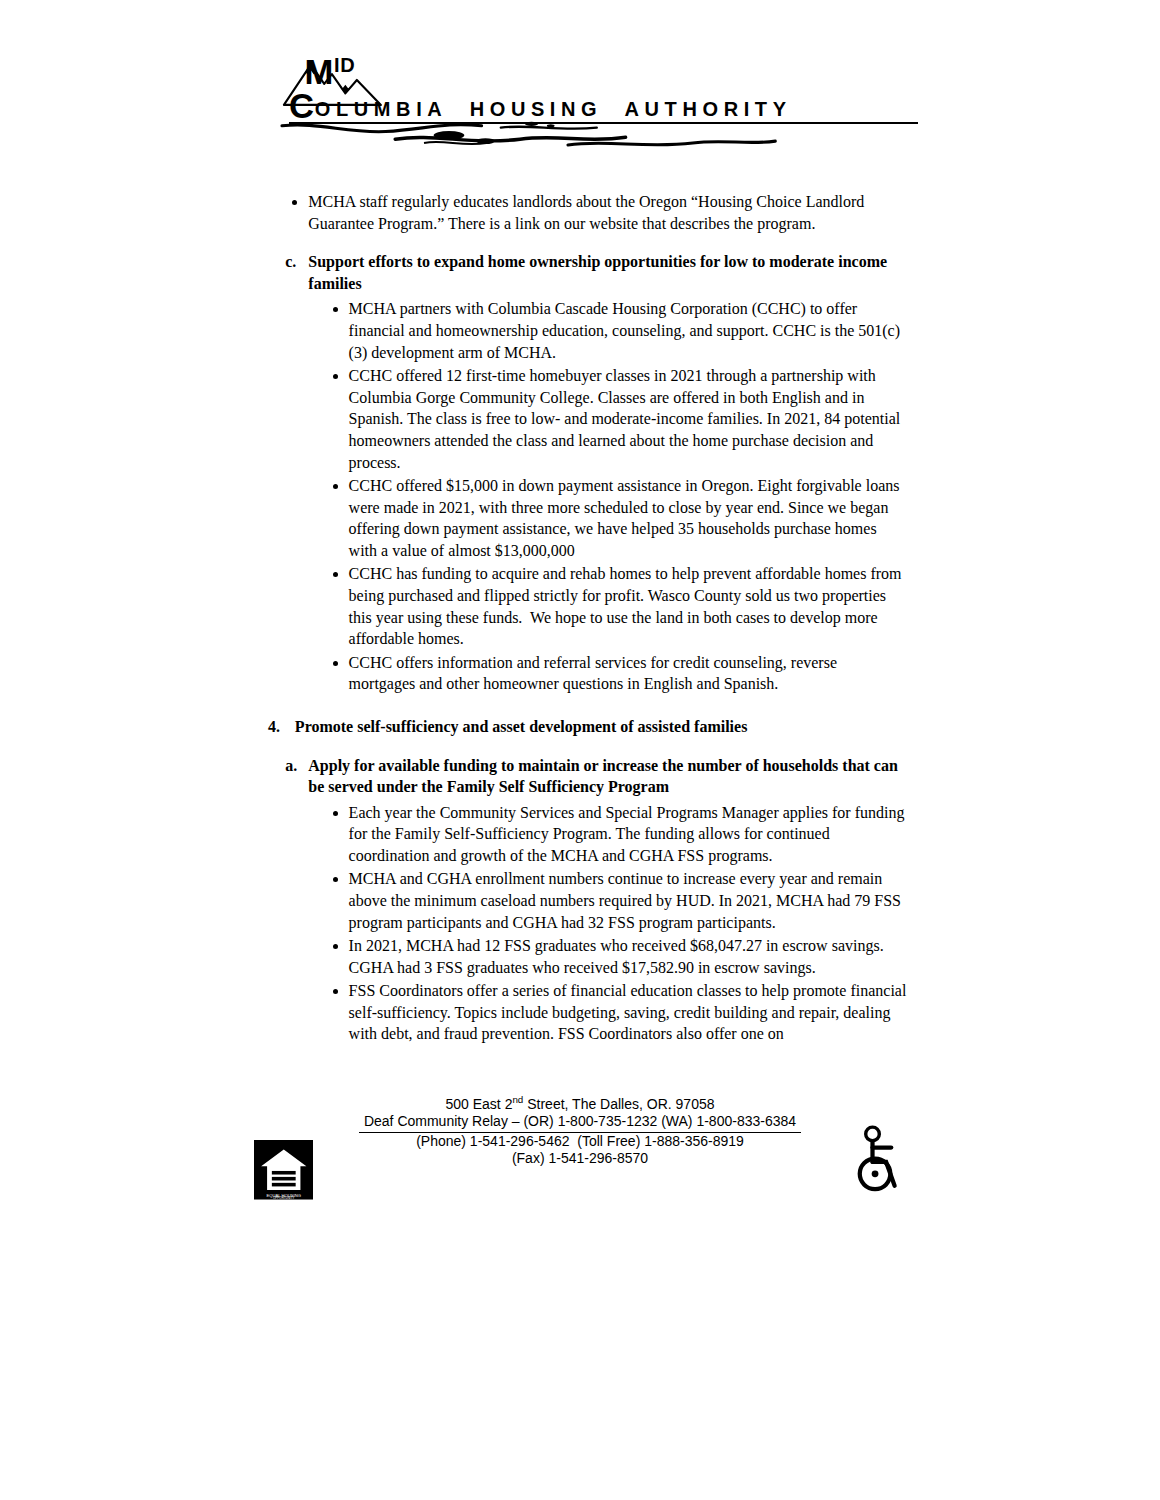MID
COLUMBIA HOUSING AUTHORITY
MCHA staff regularly educates landlords about the Oregon “Housing Choice Landlord Guarantee Program.” There is a link on our website that describes the program.
c.
Support efforts to expand home ownership opportunities for low to moderate income families
MCHA partners with Columbia Cascade Housing Corporation (CCHC) to offer financial and homeownership education, counseling, and support. CCHC is the 501(c)(3) development arm of MCHA.
CCHC offered 12 first-time homebuyer classes in 2021 through a partnership with Columbia Gorge Community College. Classes are offered in both English and in Spanish. The class is free to low- and moderate-income families. In 2021, 84 potential homeowners attended the class and learned about the home purchase decision and process.
CCHC offered $15,000 in down payment assistance in Oregon. Eight forgivable loans were made in 2021, with three more scheduled to close by year end. Since we began offering down payment assistance, we have helped 35 households purchase homes with a value of almost $13,000,000
CCHC has funding to acquire and rehab homes to help prevent affordable homes from being purchased and flipped strictly for profit. Wasco County sold us two properties this year using these funds. We hope to use the land in both cases to develop more affordable homes.
CCHC offers information and referral services for credit counseling, reverse mortgages and other homeowner questions in English and Spanish.
4.
Promote self-sufficiency and asset development of assisted families
a.
Apply for available funding to maintain or increase the number of households that can be served under the Family Self Sufficiency Program
Each year the Community Services and Special Programs Manager applies for funding for the Family Self-Sufficiency Program. The funding allows for continued coordination and growth of the MCHA and CGHA FSS programs.
MCHA and CGHA enrollment numbers continue to increase every year and remain above the minimum caseload numbers required by HUD. In 2021, MCHA had 79 FSS program participants and CGHA had 32 FSS program participants.
In 2021, MCHA had 12 FSS graduates who received $68,047.27 in escrow savings. CGHA had 3 FSS graduates who received $17,582.90 in escrow savings.
FSS Coordinators offer a series of financial education classes to help promote financial self-sufficiency. Topics include budgeting, saving, credit building and repair, dealing with debt, and fraud prevention. FSS Coordinators also offer one on
EQUAL HOUSING OPPORTUNITY
500 East 2nd Street, The Dalles, OR. 97058
Deaf Community Relay – (OR) 1-800-735-1232 (WA) 1-800-833-6384
(Phone) 1-541-296-5462 (Toll Free) 1-888-356-8919
(Fax) 1-541-296-8570